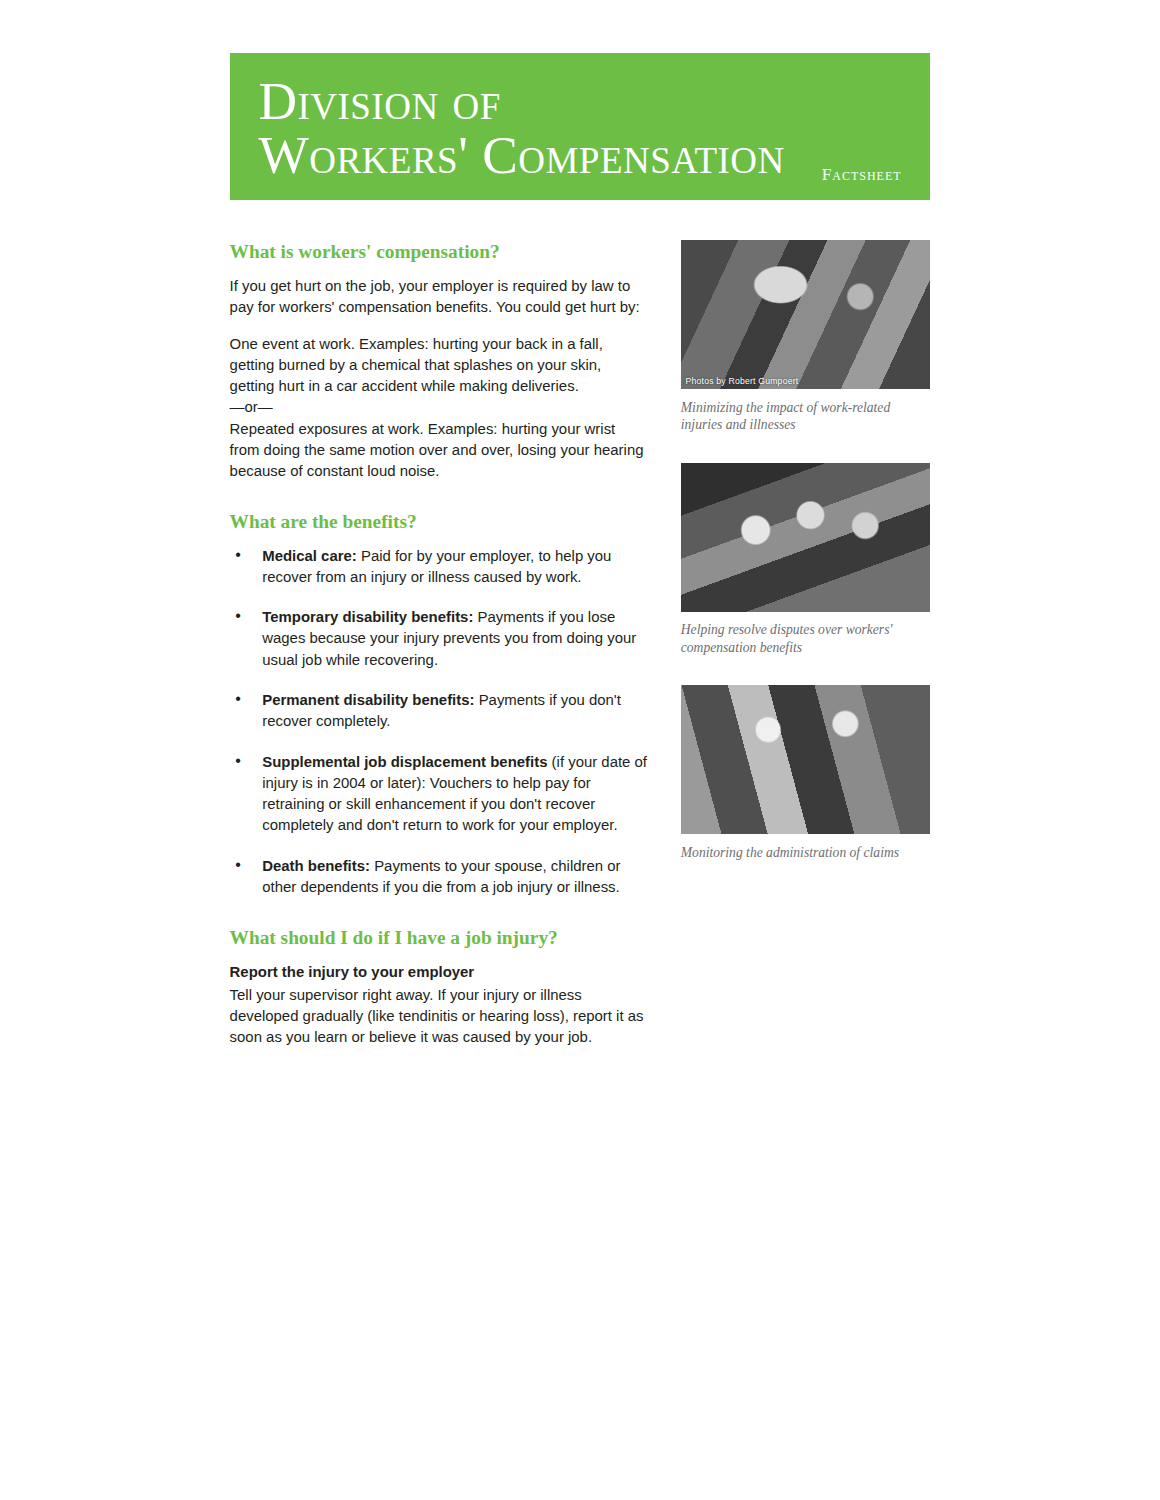Division of
Workers' Compensation
Factsheet
What is workers' compensation?
If you get hurt on the job, your employer is required by law to pay for workers' compensation benefits. You could get hurt by:
One event at work. Examples: hurting your back in a fall, getting burned by a chemical that splashes on your skin, getting hurt in a car accident while making deliveries.
—or—
Repeated exposures at work. Examples: hurting your wrist from doing the same motion over and over, losing your hearing because of constant loud noise.
What are the benefits?
Medical care: Paid for by your employer, to help you recover from an injury or illness caused by work.
Temporary disability benefits: Payments if you lose wages because your injury prevents you from doing your usual job while recovering.
Permanent disability benefits: Payments if you don't recover completely.
Supplemental job displacement benefits (if your date of injury is in 2004 or later): Vouchers to help pay for retraining or skill enhancement if you don't recover completely and don't return to work for your employer.
Death benefits: Payments to your spouse, children or other dependents if you die from a job injury or illness.
What should I do if I have a job injury?
Report the injury to your employer
Tell your supervisor right away. If your injury or illness developed gradually (like tendinitis or hearing loss), report it as soon as you learn or believe it was caused by your job.
Photos by Robert Gumpoert
Minimizing the impact of work-related injuries and illnesses
Helping resolve disputes over workers' compensation benefits
Monitoring the administration of claims